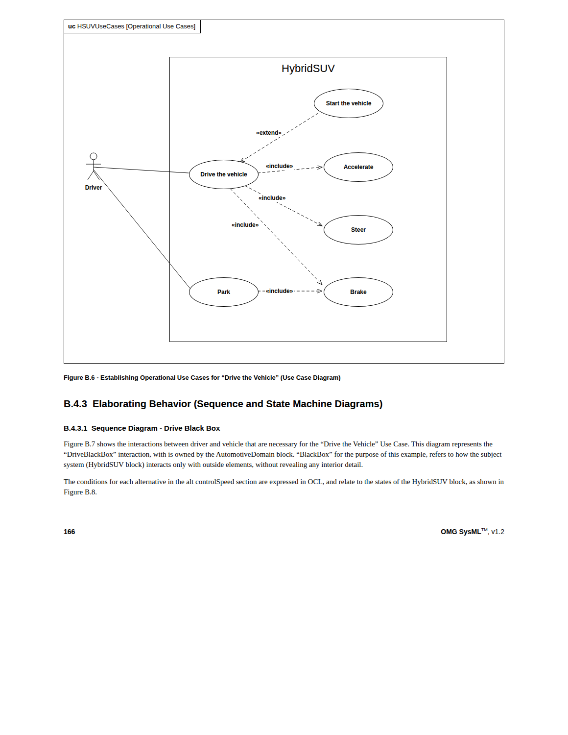uc HSUVUseCases [Operational Use Cases]
HybridSUV
Driver
Start the vehicle
Accelerate
Drive the vehicle
Steer
Brake
Park
«extend»
«include»
«include»
«include»
«include»
Figure B.6 - Establishing Operational Use Cases for “Drive the Vehicle” (Use Case Diagram)
B.4.3 Elaborating Behavior (Sequence and State Machine Diagrams)
B.4.3.1 Sequence Diagram - Drive Black Box
Figure B.7 shows the interactions between driver and vehicle that are necessary for the “Drive the Vehicle” Use Case. This diagram represents the “DriveBlackBox” interaction, with is owned by the AutomotiveDomain block. “BlackBox” for the purpose of this example, refers to how the subject system (HybridSUV block) interacts only with outside elements, without revealing any interior detail.
The conditions for each alternative in the alt controlSpeed section are expressed in OCL, and relate to the states of the HybridSUV block, as shown in Figure B.8.
166 OMG SysMLTM, v1.2